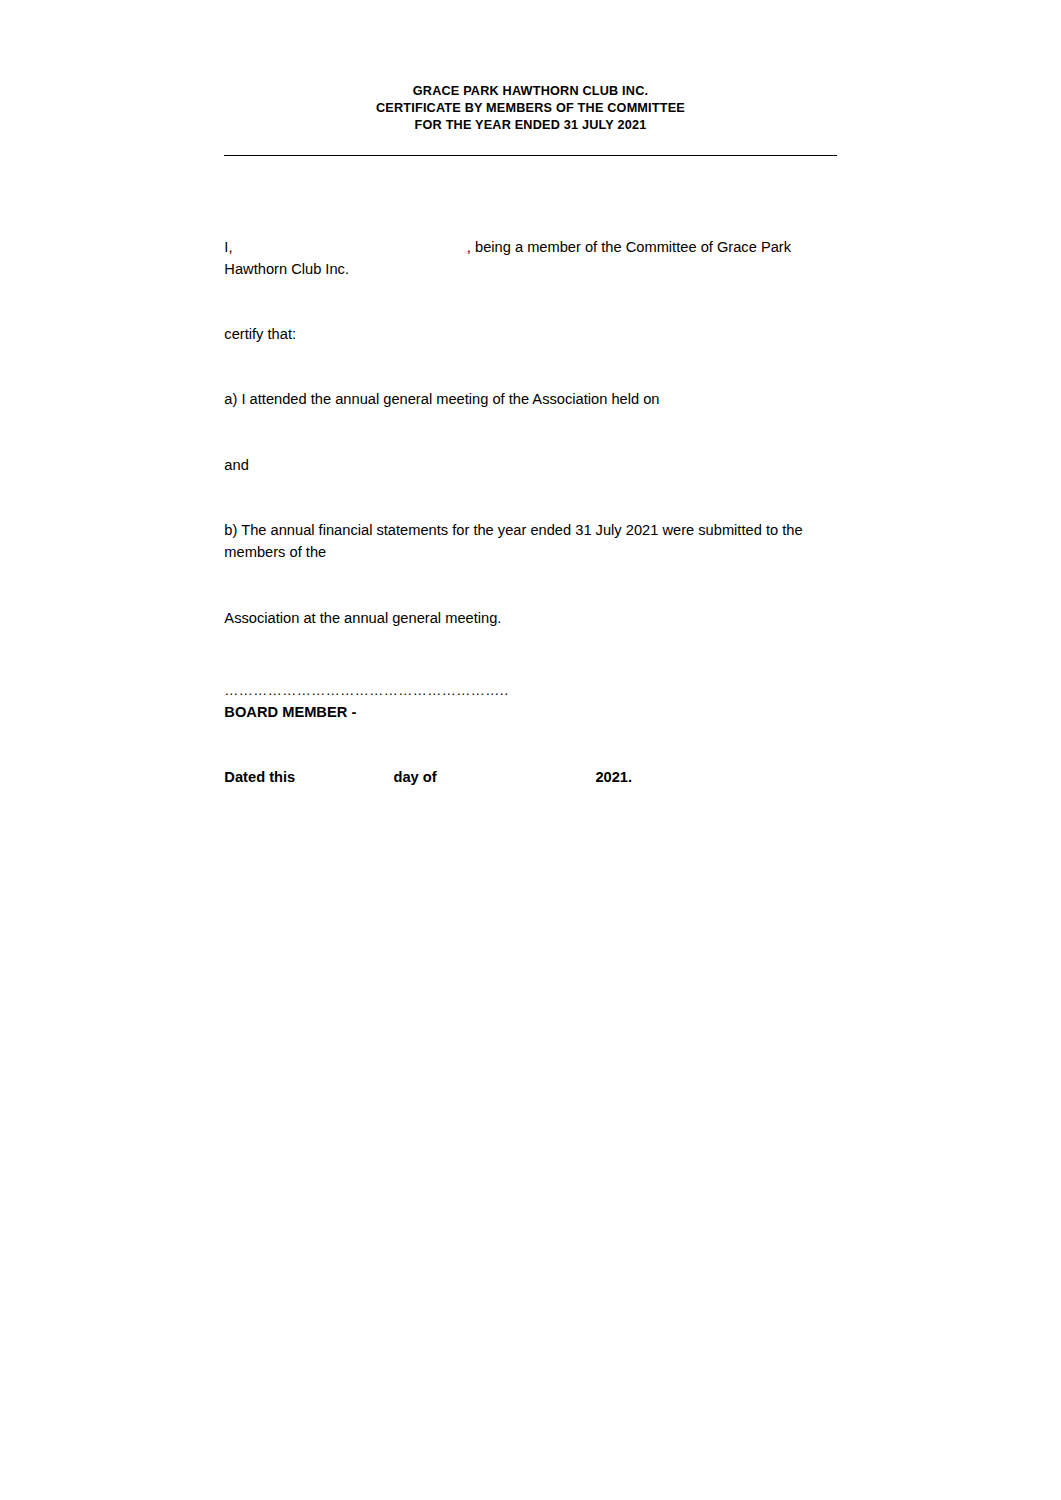GRACE PARK HAWTHORN CLUB INC. CERTIFICATE BY MEMBERS OF THE COMMITTEE FOR THE YEAR ENDED 31 JULY 2021
I, , being a member of the Committee of Grace Park Hawthorn Club Inc.
certify that:
a) I attended the annual general meeting of the Association held on
and
b) The annual financial statements for the year ended 31 July 2021 were submitted to the members of the
Association at the annual general meeting.
…………………………………………………..
BOARD MEMBER -
Dated this day of 2021.